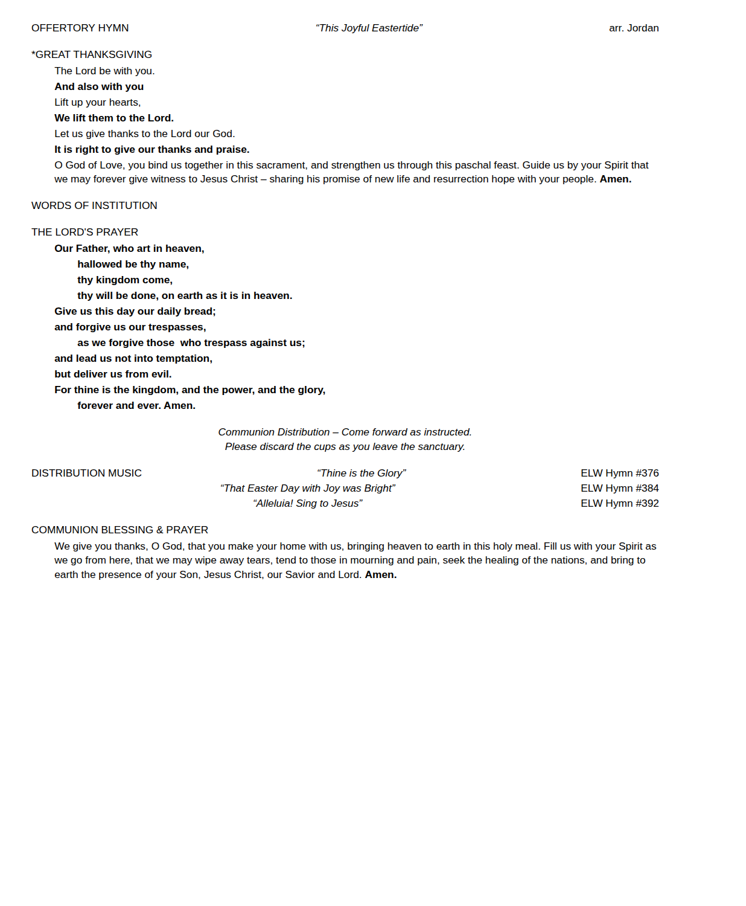OFFERTORY HYMN “This Joyful Eastertide” arr. Jordan
*GREAT THANKSGIVING
The Lord be with you.
And also with you
Lift up your hearts,
We lift them to the Lord.
Let us give thanks to the Lord our God.
It is right to give our thanks and praise.
O God of Love, you bind us together in this sacrament, and strengthen us through this paschal feast. Guide us by your Spirit that we may forever give witness to Jesus Christ – sharing his promise of new life and resurrection hope with your people. Amen.
WORDS OF INSTITUTION
THE LORD'S PRAYER
Our Father, who art in heaven,
hallowed be thy name,
thy kingdom come,
thy will be done, on earth as it is in heaven.
Give us this day our daily bread;
and forgive us our trespasses,
as we forgive those who trespass against us;
and lead us not into temptation,
but deliver us from evil.
For thine is the kingdom, and the power, and the glory,
forever and ever. Amen.
Communion Distribution – Come forward as instructed.
Please discard the cups as you leave the sanctuary.
DISTRIBUTION MUSIC “Thine is the Glory” ELW Hymn #376
“That Easter Day with Joy was Bright” ELW Hymn #384
“Alleluia! Sing to Jesus” ELW Hymn #392
COMMUNION BLESSING & PRAYER
We give you thanks, O God, that you make your home with us, bringing heaven to earth in this holy meal. Fill us with your Spirit as we go from here, that we may wipe away tears, tend to those in mourning and pain, seek the healing of the nations, and bring to earth the presence of your Son, Jesus Christ, our Savior and Lord. Amen.